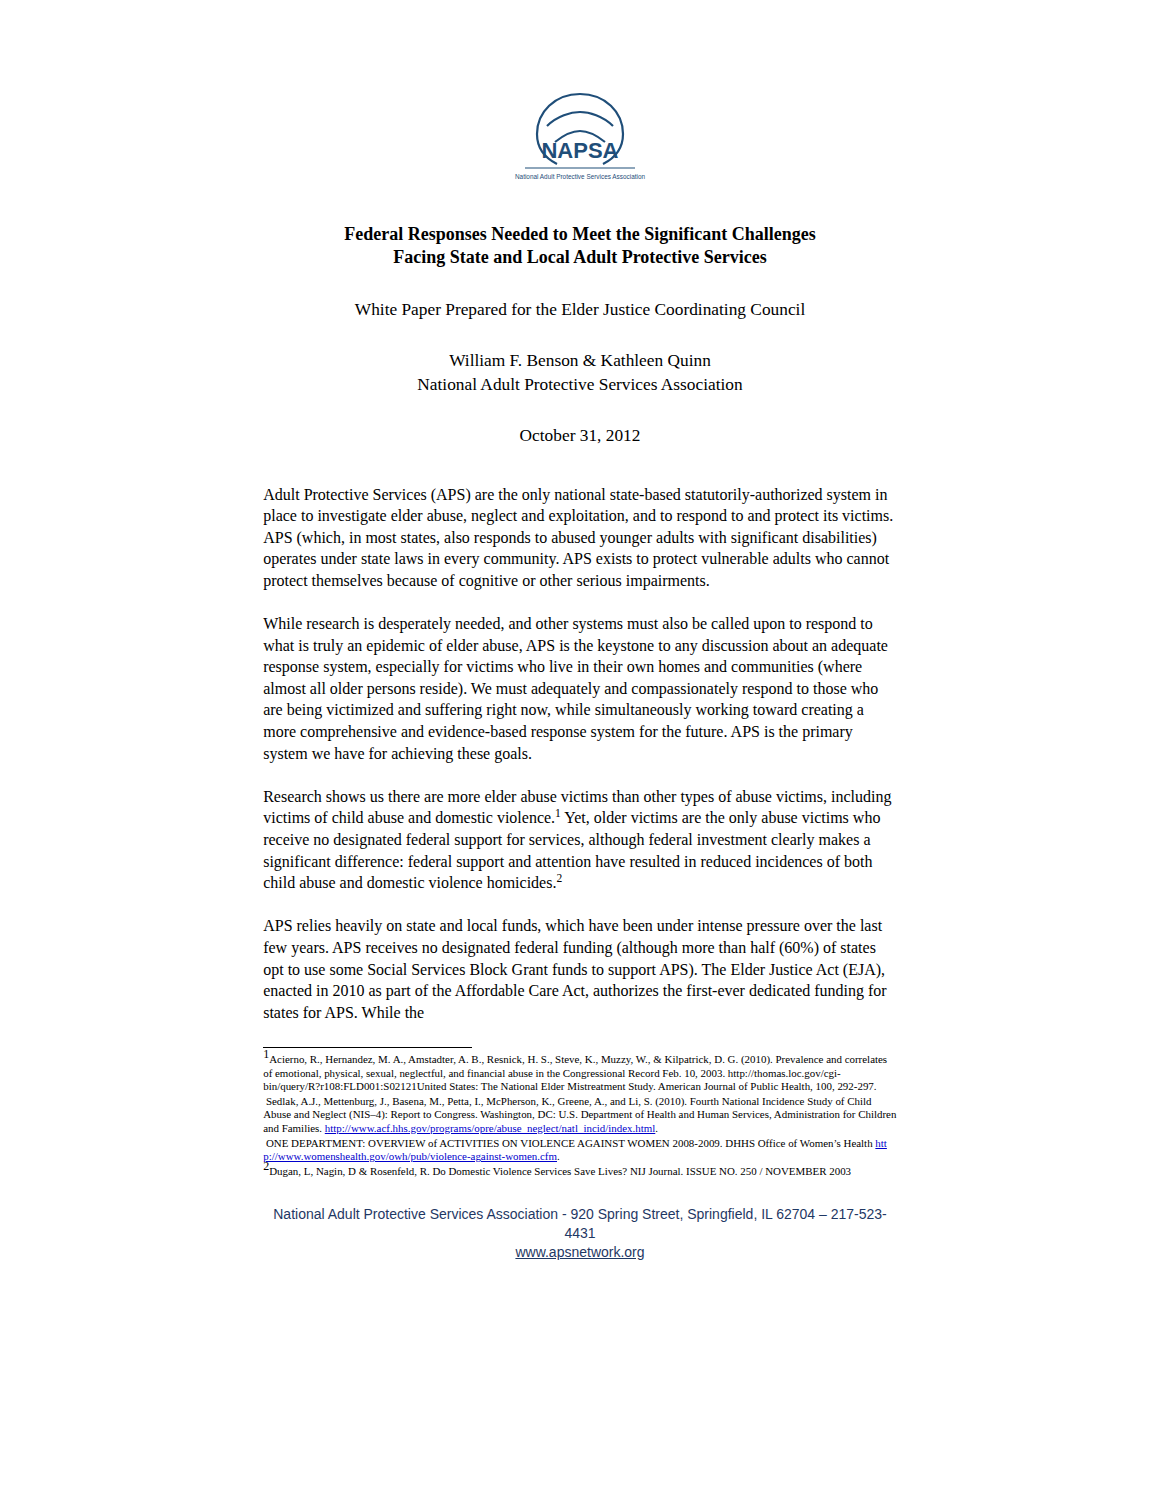NAPSA National Adult Protective Services Association
Federal Responses Needed to Meet the Significant Challenges
Facing State and Local Adult Protective Services
White Paper Prepared for the Elder Justice Coordinating Council
William F. Benson & Kathleen Quinn
National Adult Protective Services Association
October 31, 2012
Adult Protective Services (APS) are the only national state-based statutorily-authorized system in place to investigate elder abuse, neglect and exploitation, and to respond to and protect its victims. APS (which, in most states, also responds to abused younger adults with significant disabilities) operates under state laws in every community. APS exists to protect vulnerable adults who cannot protect themselves because of cognitive or other serious impairments.
While research is desperately needed, and other systems must also be called upon to respond to what is truly an epidemic of elder abuse, APS is the keystone to any discussion about an adequate response system, especially for victims who live in their own homes and communities (where almost all older persons reside). We must adequately and compassionately respond to those who are being victimized and suffering right now, while simultaneously working toward creating a more comprehensive and evidence-based response system for the future. APS is the primary system we have for achieving these goals.
Research shows us there are more elder abuse victims than other types of abuse victims, including victims of child abuse and domestic violence.1 Yet, older victims are the only abuse victims who receive no designated federal support for services, although federal investment clearly makes a significant difference: federal support and attention have resulted in reduced incidences of both child abuse and domestic violence homicides.2
APS relies heavily on state and local funds, which have been under intense pressure over the last few years. APS receives no designated federal funding (although more than half (60%) of states opt to use some Social Services Block Grant funds to support APS). The Elder Justice Act (EJA), enacted in 2010 as part of the Affordable Care Act, authorizes the first-ever dedicated funding for states for APS. While the
1 Acierno, R., Hernandez, M. A., Amstadter, A. B., Resnick, H. S., Steve, K., Muzzy, W., & Kilpatrick, D. G. (2010). Prevalence and correlates of emotional, physical, sexual, neglectful, and financial abuse in the Congressional Record Feb. 10, 2003. http://thomas.loc.gov/cgi-bin/query/R?r108:FLD001:S02121United States: The National Elder Mistreatment Study. American Journal of Public Health, 100, 292-297.
Sedlak, A.J., Mettenburg, J., Basena, M., Petta, I., McPherson, K., Greene, A., and Li, S. (2010). Fourth National Incidence Study of Child Abuse and Neglect (NIS–4): Report to Congress. Washington, DC: U.S. Department of Health and Human Services, Administration for Children and Families. http://www.acf.hhs.gov/programs/opre/abuse_neglect/natl_incid/index.html.
ONE DEPARTMENT: OVERVIEW of ACTIVITIES ON VIOLENCE AGAINST WOMEN 2008-2009. DHHS Office of Women’s Health http://www.womenshealth.gov/owh/pub/violence-against-women.cfm.
2 Dugan, L, Nagin, D & Rosenfeld, R. Do Domestic Violence Services Save Lives? NIJ Journal. ISSUE NO. 250 / NOVEMBER 2003
National Adult Protective Services Association - 920 Spring Street, Springfield, IL 62704 – 217-523-4431
www.apsnetwork.org